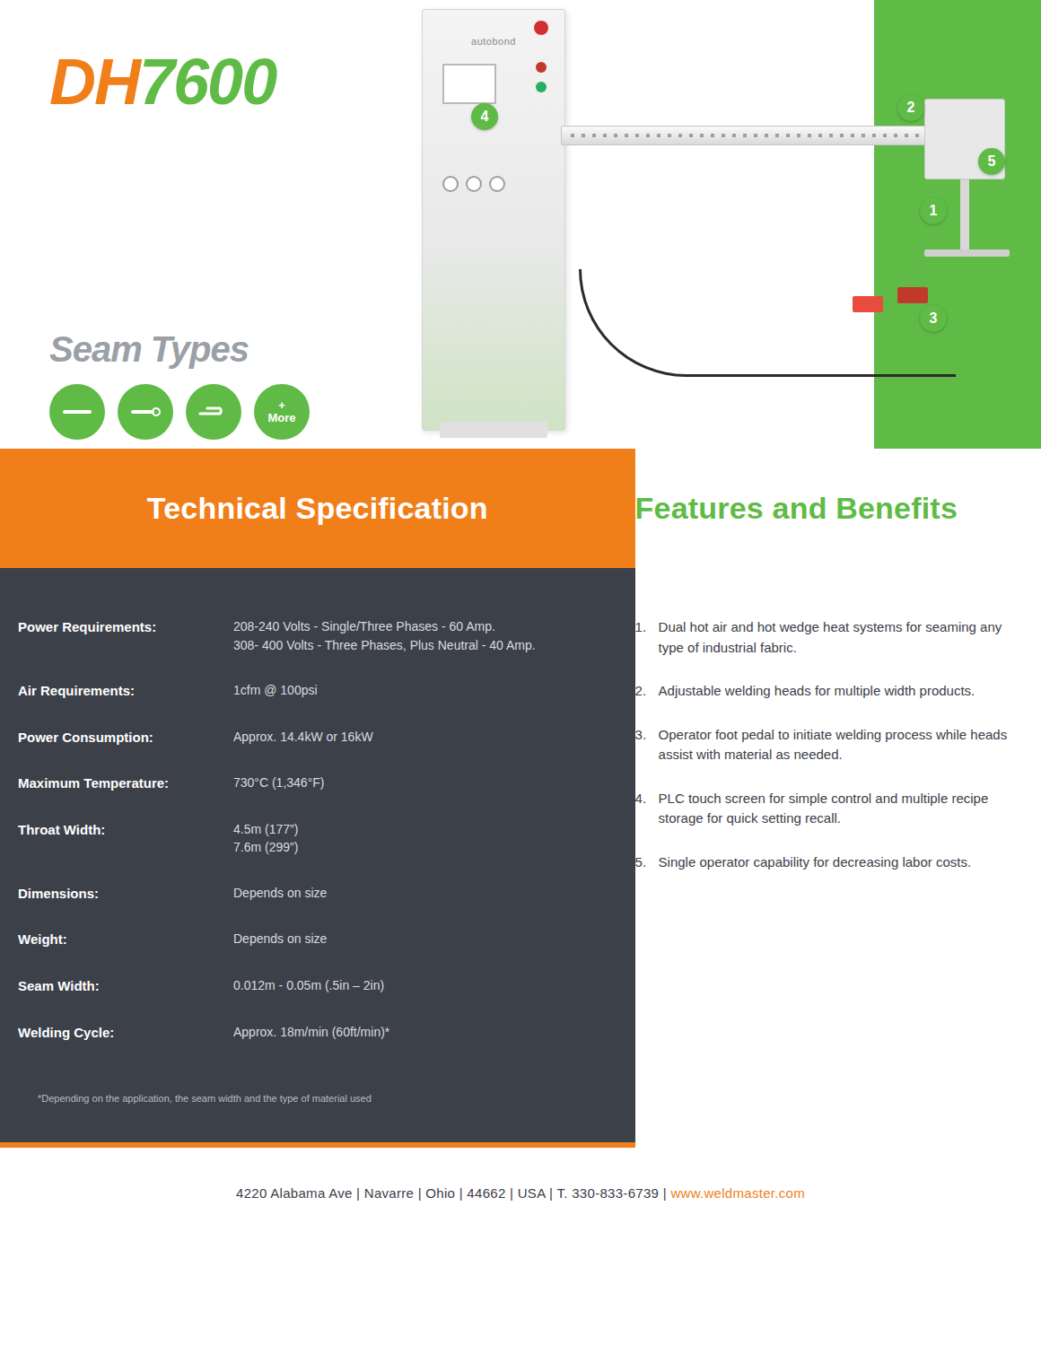DH 7600
autobond
1 2 3 4 5
Seam Types
+
More
Technical Specification
Features and Benefits
| Power Requirements: | 208-240 Volts - Single/Three Phases - 60 Amp. 308- 400 Volts - Three Phases, Plus Neutral - 40 Amp. |
| Air Requirements: | 1cfm @ 100psi |
| Power Consumption: | Approx. 14.4kW or 16kW |
| Maximum Temperature: | 730°C (1,346°F) |
| Throat Width: | 4.5m (177”) 7.6m (299”) |
| Dimensions: | Depends on size |
| Weight: | Depends on size |
| Seam Width: | 0.012m - 0.05m (.5in – 2in) |
| Welding Cycle: | Approx. 18m/min (60ft/min)* |
*Depending on the application, the seam width and the type of material used
Dual hot air and hot wedge heat systems for seaming any type of industrial fabric.
Adjustable welding heads for multiple width products.
Operator foot pedal to initiate welding process while heads assist with material as needed.
PLC touch screen for simple control and multiple recipe storage for quick setting recall.
Single operator capability for decreasing labor costs.
4220 Alabama Ave | Navarre | Ohio | 44662 | USA | T. 330-833-6739 | www.weldmaster.com